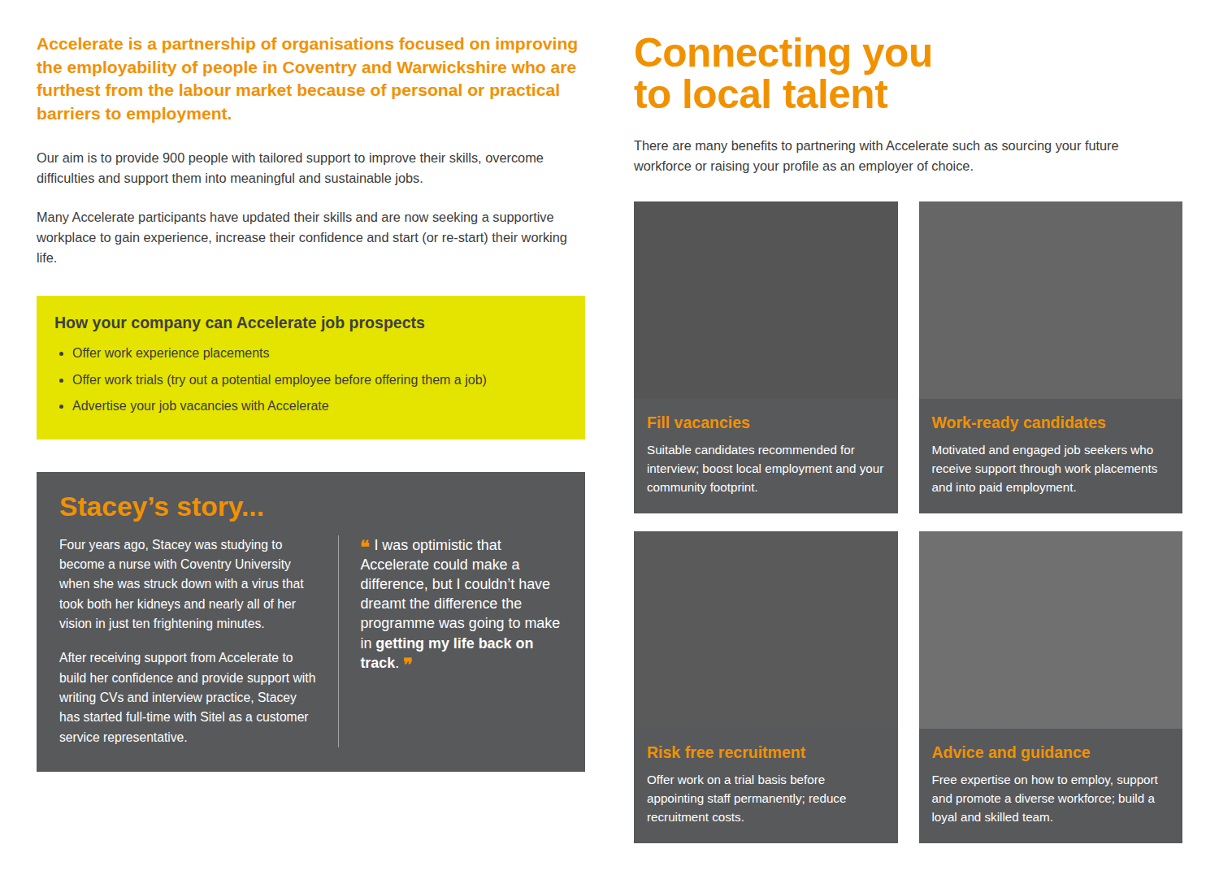Accelerate is a partnership of organisations focused on improving the employability of people in Coventry and Warwickshire who are furthest from the labour market because of personal or practical barriers to employment.
Our aim is to provide 900 people with tailored support to improve their skills, overcome difficulties and support them into meaningful and sustainable jobs.
Many Accelerate participants have updated their skills and are now seeking a supportive workplace to gain experience, increase their confidence and start (or re-start) their working life.
How your company can Accelerate job prospects
Offer work experience placements
Offer work trials (try out a potential employee before offering them a job)
Advertise your job vacancies with Accelerate
Stacey’s story...
Four years ago, Stacey was studying to become a nurse with Coventry University when she was struck down with a virus that took both her kidneys and nearly all of her vision in just ten frightening minutes.
After receiving support from Accelerate to build her confidence and provide support with writing CVs and interview practice, Stacey has started full-time with Sitel as a customer service representative.
❝ I was optimistic that Accelerate could make a difference, but I couldn’t have dreamt the difference the programme was going to make in getting my life back on track. ❞
Connecting you
to local talent
There are many benefits to partnering with Accelerate such as sourcing your future workforce or raising your profile as an employer of choice.
Fill vacancies
Suitable candidates recommended for interview; boost local employment and your community footprint.
Work-ready candidates
Motivated and engaged job seekers who receive support through work placements and into paid employment.
Risk free recruitment
Offer work on a trial basis before appointing staff permanently; reduce recruitment costs.
Advice and guidance
Free expertise on how to employ, support and promote a diverse workforce; build a loyal and skilled team.